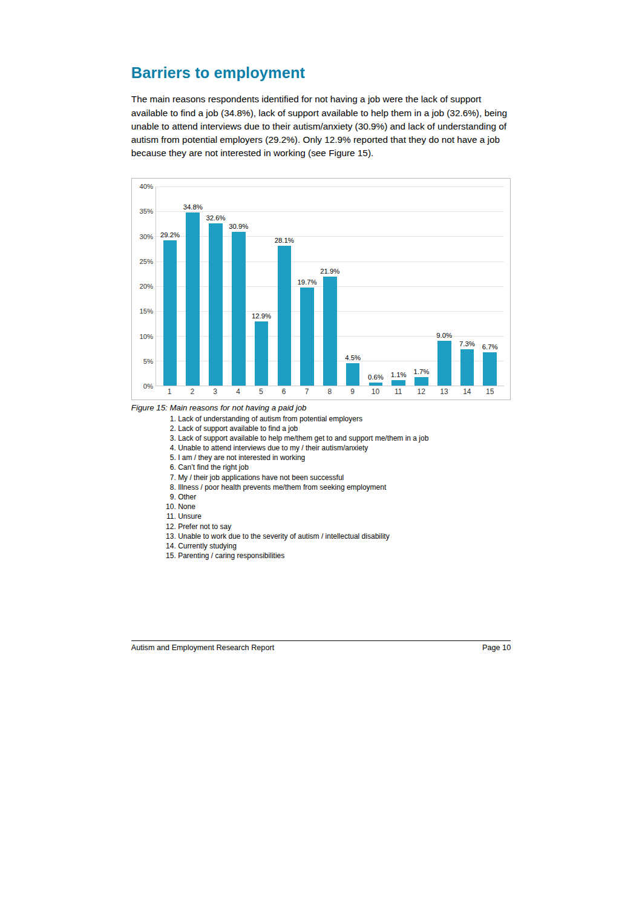Barriers to employment
The main reasons respondents identified for not having a job were the lack of support available to find a job (34.8%), lack of support available to help them in a job (32.6%), being unable to attend interviews due to their autism/anxiety (30.9%) and lack of understanding of autism from potential employers (29.2%). Only 12.9% reported that they do not have a job because they are not interested in working (see Figure 15).
40%
35%
30%
25%
20%
15%
10%
5%
0%
29.2%
34.8%
32.6%
30.9%
12.9%
28.1%
19.7%
21.9%
4.5%
0.6%
1.1%
1.7%
9.0%
7.3%
6.7%
123456789101112131415
Figure 15: Main reasons for not having a paid job
Lack of understanding of autism from potential employers
Lack of support available to find a job
Lack of support available to help me/them get to and support me/them in a job
Unable to attend interviews due to my / their autism/anxiety
I am / they are not interested in working
Can’t find the right job
My / their job applications have not been successful
Illness / poor health prevents me/them from seeking employment
Other
None
Unsure
Prefer not to say
Unable to work due to the severity of autism / intellectual disability
Currently studying
Parenting / caring responsibilities
Autism and Employment Research Report Page 10